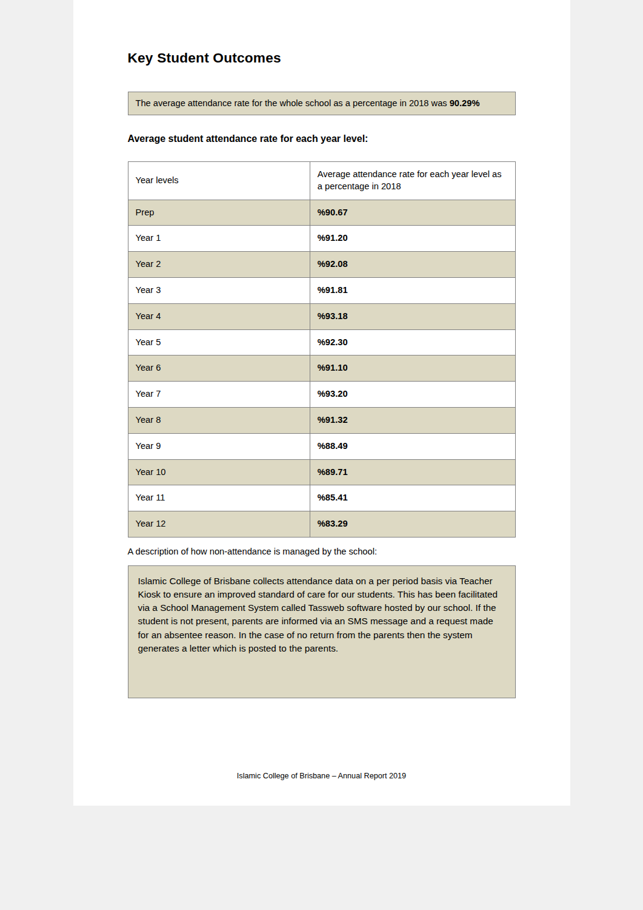Key Student Outcomes
The average attendance rate for the whole school as a percentage in 2018 was 90.29%
Average student attendance rate for each year level:
| Year levels | Average attendance rate for each year level as a percentage in 2018 |
| --- | --- |
| Prep | %90.67 |
| Year 1 | %91.20 |
| Year 2 | %92.08 |
| Year 3 | %91.81 |
| Year 4 | %93.18 |
| Year 5 | %92.30 |
| Year 6 | %91.10 |
| Year 7 | %93.20 |
| Year 8 | %91.32 |
| Year 9 | %88.49 |
| Year 10 | %89.71 |
| Year 11 | %85.41 |
| Year 12 | %83.29 |
A description of how non-attendance is managed by the school:
Islamic College of Brisbane collects attendance data on a per period basis via Teacher Kiosk to ensure an improved standard of care for our students. This has been facilitated via a School Management System called Tassweb software hosted by our school. If the student is not present, parents are informed via an SMS message and a request made for an absentee reason. In the case of no return from the parents then the system generates a letter which is posted to the parents.
Islamic College of Brisbane – Annual Report 2019